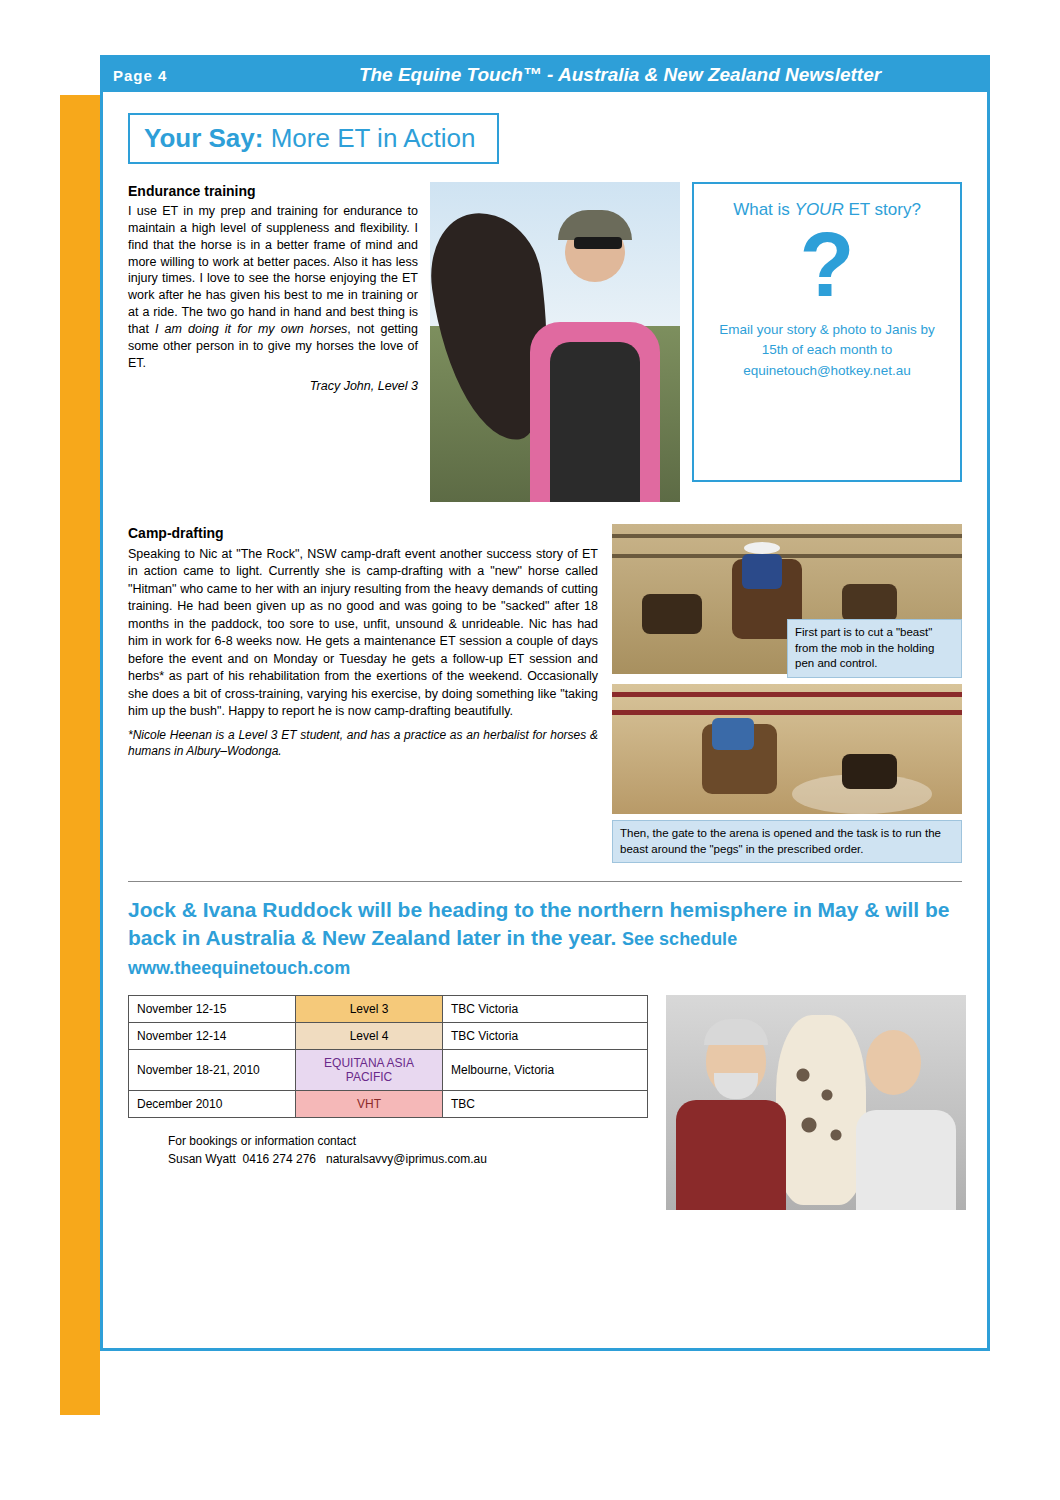Page 4
The Equine Touch™ - Australia & New Zealand Newsletter
Your Say: More ET in Action
Endurance training
I use ET in my prep and training for endurance to maintain a high level of suppleness and flexibility. I find that the horse is in a better frame of mind and more willing to work at better paces. Also it has less injury times. I love to see the horse enjoying the ET work after he has given his best to me in training or at a ride. The two go hand in hand and best thing is that I am doing it for my own horses, not getting some other person in to give my horses the love of ET.
Tracy John, Level 3
What is YOUR ET story?
?
Email your story & photo to Janis by 15th of each month to equinetouch@hotkey.net.au
Camp-drafting
Speaking to Nic at "The Rock", NSW camp-draft event another success story of ET in action came to light. Currently she is camp-drafting with a "new" horse called "Hitman" who came to her with an injury resulting from the heavy demands of cutting training. He had been given up as no good and was going to be "sacked" after 18 months in the paddock, too sore to use, unfit, unsound & unrideable. Nic has had him in work for 6-8 weeks now. He gets a maintenance ET session a couple of days before the event and on Monday or Tuesday he gets a follow-up ET session and herbs* as part of his rehabilitation from the exertions of the weekend. Occasionally she does a bit of cross-training, varying his exercise, by doing something like "taking him up the bush". Happy to report he is now camp-drafting beautifully.
*Nicole Heenan is a Level 3 ET student, and has a practice as an herbalist for horses & humans in Albury–Wodonga.
First part is to cut a "beast" from the mob in the holding pen and control.
Then, the gate to the arena is opened and the task is to run the beast around the "pegs" in the prescribed order.
Jock & Ivana Ruddock will be heading to the northern hemisphere in May & will be back in Australia & New Zealand later in the year. See schedule www.theequinetouch.com
| November 12-15 | Level 3 | TBC Victoria |
| November 12-14 | Level 4 | TBC Victoria |
| November 18-21, 2010 | EQUITANA ASIA PACIFIC | Melbourne, Victoria |
| December 2010 | VHT | TBC |
For bookings or information contact
Susan Wyatt 0416 274 276 naturalsavvy@iprimus.com.au